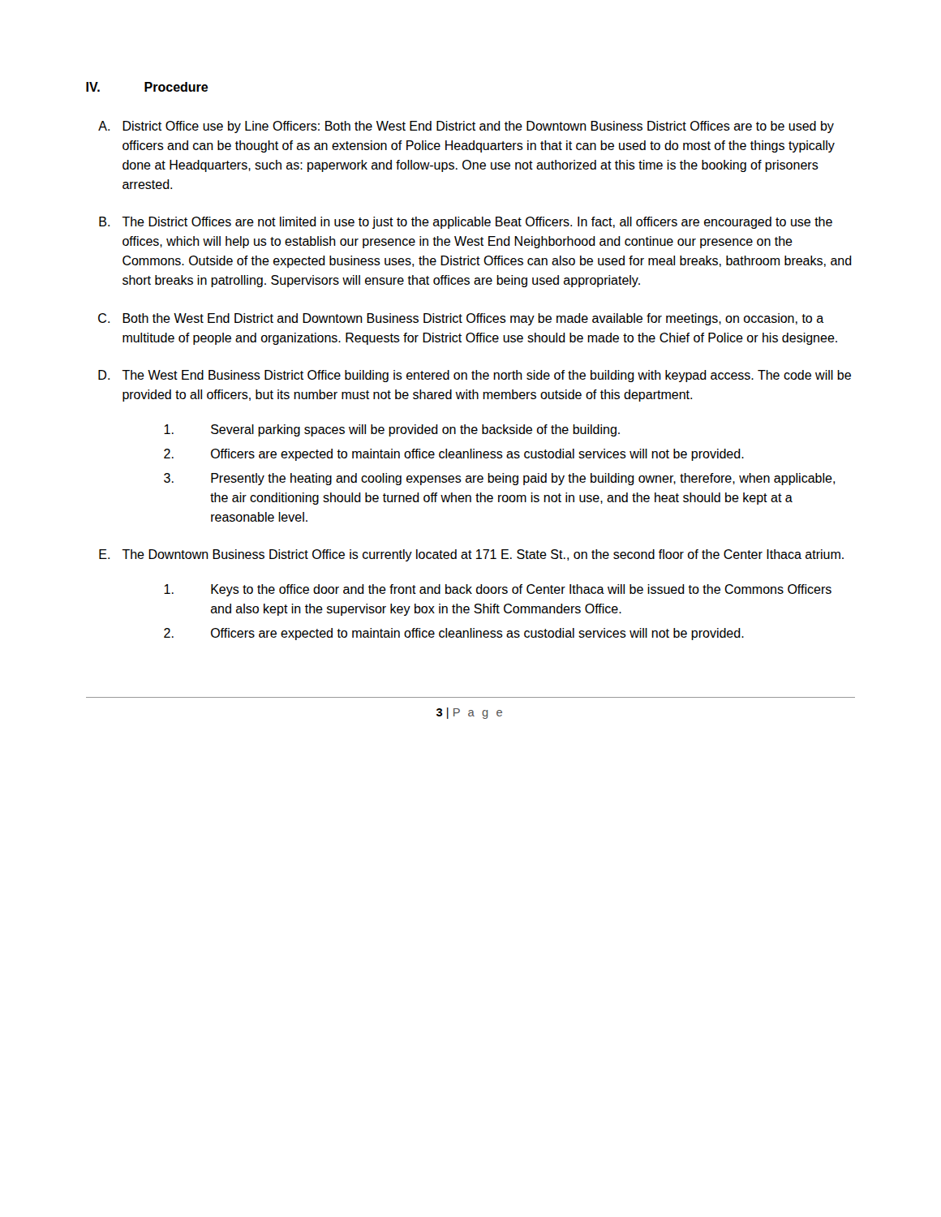IV. Procedure
District Office use by Line Officers: Both the West End District and the Downtown Business District Offices are to be used by officers and can be thought of as an extension of Police Headquarters in that it can be used to do most of the things typically done at Headquarters, such as: paperwork and follow-ups. One use not authorized at this time is the booking of prisoners arrested.
The District Offices are not limited in use to just to the applicable Beat Officers. In fact, all officers are encouraged to use the offices, which will help us to establish our presence in the West End Neighborhood and continue our presence on the Commons. Outside of the expected business uses, the District Offices can also be used for meal breaks, bathroom breaks, and short breaks in patrolling. Supervisors will ensure that offices are being used appropriately.
Both the West End District and Downtown Business District Offices may be made available for meetings, on occasion, to a multitude of people and organizations. Requests for District Office use should be made to the Chief of Police or his designee.
The West End Business District Office building is entered on the north side of the building with keypad access. The code will be provided to all officers, but its number must not be shared with members outside of this department.
Several parking spaces will be provided on the backside of the building.
Officers are expected to maintain office cleanliness as custodial services will not be provided.
Presently the heating and cooling expenses are being paid by the building owner, therefore, when applicable, the air conditioning should be turned off when the room is not in use, and the heat should be kept at a reasonable level.
The Downtown Business District Office is currently located at 171 E. State St., on the second floor of the Center Ithaca atrium.
Keys to the office door and the front and back doors of Center Ithaca will be issued to the Commons Officers and also kept in the supervisor key box in the Shift Commanders Office.
Officers are expected to maintain office cleanliness as custodial services will not be provided.
3 | P a g e